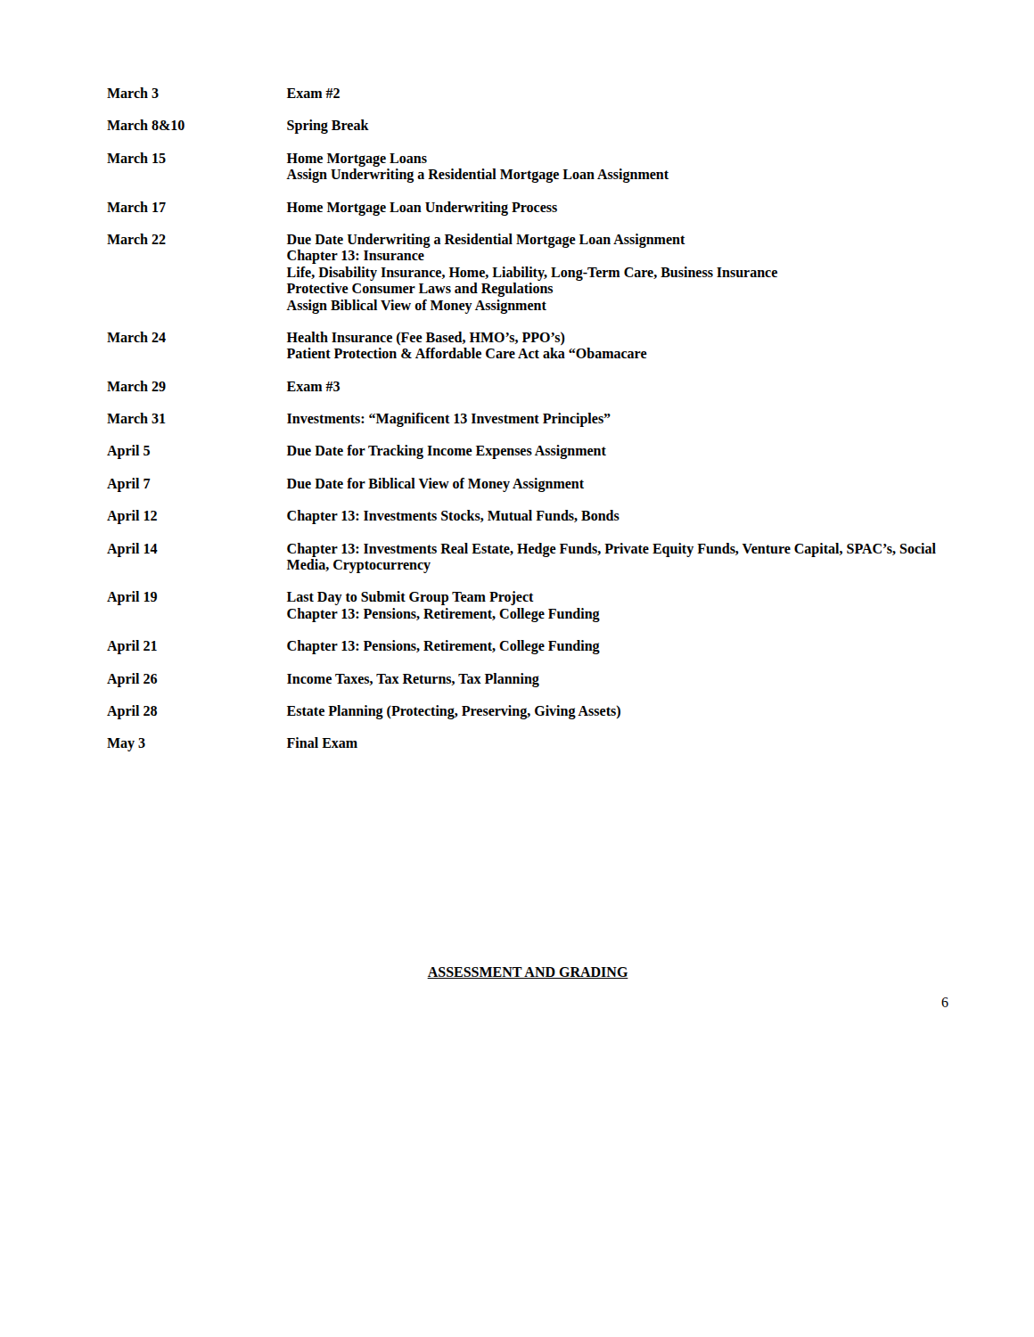| March 3 | Exam #2 |
| March 8&10 | Spring Break |
| March 15 | Home Mortgage Loans Assign Underwriting a Residential Mortgage Loan Assignment |
| March 17 | Home Mortgage Loan Underwriting Process |
| March 22 | Due Date Underwriting a Residential Mortgage Loan Assignment Chapter 13: Insurance Life, Disability Insurance, Home, Liability, Long-Term Care, Business Insurance Protective Consumer Laws and Regulations Assign Biblical View of Money Assignment |
| March 24 | Health Insurance (Fee Based, HMO’s, PPO’s) Patient Protection & Affordable Care Act aka “Obamacare |
| March 29 | Exam #3 |
| March 31 | Investments: “Magnificent 13 Investment Principles” |
| April 5 | Due Date for Tracking Income Expenses Assignment |
| April 7 | Due Date for Biblical View of Money Assignment |
| April 12 | Chapter 13: Investments Stocks, Mutual Funds, Bonds |
| April 14 | Chapter 13: Investments Real Estate, Hedge Funds, Private Equity Funds, Venture Capital, SPAC’s, Social Media, Cryptocurrency |
| April 19 | Last Day to Submit Group Team Project Chapter 13: Pensions, Retirement, College Funding |
| April 21 | Chapter 13: Pensions, Retirement, College Funding |
| April 26 | Income Taxes, Tax Returns, Tax Planning |
| April 28 | Estate Planning (Protecting, Preserving, Giving Assets) |
| May 3 | Final Exam |
ASSESSMENT AND GRADING
6